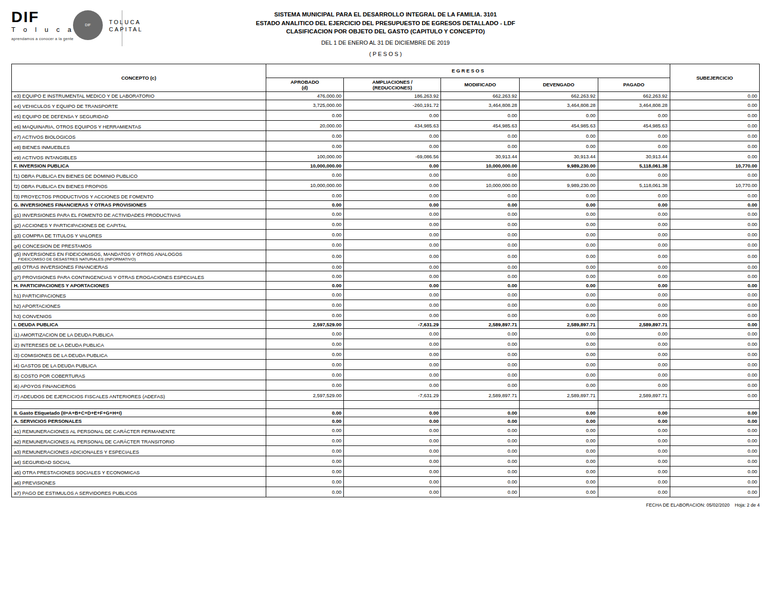DIF
T o l u c a
aprendamos a conocer a la gente
DIF
TOLUCA
CAPITAL
SISTEMA MUNICIPAL PARA EL DESARROLLO INTEGRAL DE LA FAMILIA. 3101
ESTADO ANALITICO DEL EJERCICIO DEL PRESUPUESTO DE EGRESOS DETALLADO - LDF
CLASIFICACION POR OBJETO DEL GASTO (CAPITULO Y CONCEPTO)
DEL 1 DE ENERO AL 31 DE DICIEMBRE DE 2019
( P E S O S )
| CONCEPTO (c) | E G R E S O S | SUBEJERCICIO |
| --- | --- | --- |
| APROBADO (d) | AMPLIACIONES / (REDUCCIONES) | MODIFICADO | DEVENGADO | PAGADO |
| e3) EQUIPO E INSTRUMENTAL MEDICO Y DE LABORATORIO | 476,000.00 | 186,263.92 | 662,263.92 | 662,263.92 | 662,263.92 | 0.00 |
| . e4) VEHICULOS Y EQUIPO DE TRANSPORTE | 3,725,000.00 | -260,191.72 | 3,464,808.28 | 3,464,808.28 | 3,464,808.28 | 0.00 |
| . e5) EQUIPO DE DEFENSA Y SEGURIDAD | 0.00 | 0.00 | 0.00 | 0.00 | 0.00 | 0.00 |
| . e6) MAQUINARIA, OTROS EQUIPOS Y HERRAMIENTAS | 20,000.00 | 434,985.63 | 454,985.63 | 454,985.63 | 454,985.63 | 0.00 |
| . e7) ACTIVOS BIOLOGICOS | 0.00 | 0.00 | 0.00 | 0.00 | 0.00 | 0.00 |
| . e8) BIENES INMUEBLES | 0.00 | 0.00 | 0.00 | 0.00 | 0.00 | 0.00 |
| . e9) ACTIVOS INTANGIBLES | 100,000.00 | -69,086.56 | 30,913.44 | 30,913.44 | 30,913.44 | 0.00 |
| F. INVERSION PUBLICA | 10,000,000.00 | 0.00 | 10,000,000.00 | 9,989,230.00 | 5,118,061.38 | 10,770.00 |
| . f1) OBRA PUBLICA EN BIENES DE DOMINIO PUBLICO | 0.00 | 0.00 | 0.00 | 0.00 | 0.00 | 0.00 |
| . f2) OBRA PUBLICA EN BIENES PROPIOS | 10,000,000.00 | 0.00 | 10,000,000.00 | 9,989,230.00 | 5,118,061.38 | 10,770.00 |
| . f3) PROYECTOS PRODUCTIVOS Y ACCIONES DE FOMENTO | 0.00 | 0.00 | 0.00 | 0.00 | 0.00 | 0.00 |
| G. INVERSIONES FINANCIERAS Y OTRAS PROVISIONES | 0.00 | 0.00 | 0.00 | 0.00 | 0.00 | 0.00 |
| . g1) INVERSIONES PARA EL FOMENTO DE ACTIVIDADES PRODUCTIVAS | 0.00 | 0.00 | 0.00 | 0.00 | 0.00 | 0.00 |
| . g2) ACCIONES Y PARTICIPACIONES DE CAPITAL | 0.00 | 0.00 | 0.00 | 0.00 | 0.00 | 0.00 |
| . g3) COMPRA DE TITULOS Y VALORES | 0.00 | 0.00 | 0.00 | 0.00 | 0.00 | 0.00 |
| . g4) CONCESION DE PRESTAMOS | 0.00 | 0.00 | 0.00 | 0.00 | 0.00 | 0.00 |
| g5) INVERSIONES EN FIDEICOMISOS, MANDATOS Y OTROS ANALOGOS FIDEICOMISO DE DESASTRES NATURALES (INFORMATIVO) | 0.00 | 0.00 | 0.00 | 0.00 | 0.00 | 0.00 |
| g6) OTRAS INVERSIONES FINANCIERAS | 0.00 | 0.00 | 0.00 | 0.00 | 0.00 | 0.00 |
| . g7) PROVISIONES PARA CONTINGENCIAS Y OTRAS EROGACIONES ESPECIALES | 0.00 | 0.00 | 0.00 | 0.00 | 0.00 | 0.00 |
| H. PARTICIPACIONES Y APORTACIONES | 0.00 | 0.00 | 0.00 | 0.00 | 0.00 | 0.00 |
| . h1) PARTICIPACIONES | 0.00 | 0.00 | 0.00 | 0.00 | 0.00 | 0.00 |
| . h2) APORTACIONES | 0.00 | 0.00 | 0.00 | 0.00 | 0.00 | 0.00 |
| . h3) CONVENIOS | 0.00 | 0.00 | 0.00 | 0.00 | 0.00 | 0.00 |
| I. DEUDA PUBLICA | 2,597,529.00 | -7,631.29 | 2,589,897.71 | 2,589,897.71 | 2,589,897.71 | 0.00 |
| . i1) AMORTIZACION DE LA DEUDA PUBLICA | 0.00 | 0.00 | 0.00 | 0.00 | 0.00 | 0.00 |
| . i2) INTERESES DE LA DEUDA PUBLICA | 0.00 | 0.00 | 0.00 | 0.00 | 0.00 | 0.00 |
| . i3) COMISIONES DE LA DEUDA PUBLICA | 0.00 | 0.00 | 0.00 | 0.00 | 0.00 | 0.00 |
| . i4) GASTOS DE LA DEUDA PUBLICA | 0.00 | 0.00 | 0.00 | 0.00 | 0.00 | 0.00 |
| . i5) COSTO POR COBERTURAS | 0.00 | 0.00 | 0.00 | 0.00 | 0.00 | 0.00 |
| . i6) APOYOS FINANCIEROS | 0.00 | 0.00 | 0.00 | 0.00 | 0.00 | 0.00 |
| . i7) ADEUDOS DE EJERCICIOS FISCALES ANTERIORES (ADEFAS) | 2,597,529.00 | -7,631.29 | 2,589,897.71 | 2,589,897.71 | 2,589,897.71 | 0.00 |
| II. Gasto Etiquetado (II=A+B+C+D+E+F+G+H+I) | 0.00 | 0.00 | 0.00 | 0.00 | 0.00 | 0.00 |
| A. SERVICIOS PERSONALES | 0.00 | 0.00 | 0.00 | 0.00 | 0.00 | 0.00 |
| . a1) REMUNERACIONES AL PERSONAL DE CARÁCTER PERMANENTE | 0.00 | 0.00 | 0.00 | 0.00 | 0.00 | 0.00 |
| . a2) REMUNERACIONES AL PERSONAL DE CARÁCTER TRANSITORIO | 0.00 | 0.00 | 0.00 | 0.00 | 0.00 | 0.00 |
| . a3) REMUNERACIONES ADICIONALES Y ESPECIALES | 0.00 | 0.00 | 0.00 | 0.00 | 0.00 | 0.00 |
| . a4) SEGURIDAD SOCIAL | 0.00 | 0.00 | 0.00 | 0.00 | 0.00 | 0.00 |
| . a5) OTRA PRESTACIONES SOCIALES Y ECONOMICAS | 0.00 | 0.00 | 0.00 | 0.00 | 0.00 | 0.00 |
| . a6) PREVISIONES | 0.00 | 0.00 | 0.00 | 0.00 | 0.00 | 0.00 |
| . a7) PAGO DE ESTIMULOS A SERVIDORES PUBLICOS | 0.00 | 0.00 | 0.00 | 0.00 | 0.00 | 0.00 |
FECHA DE ELABORACION: 05/02/2020 Hoja: 2 de 4